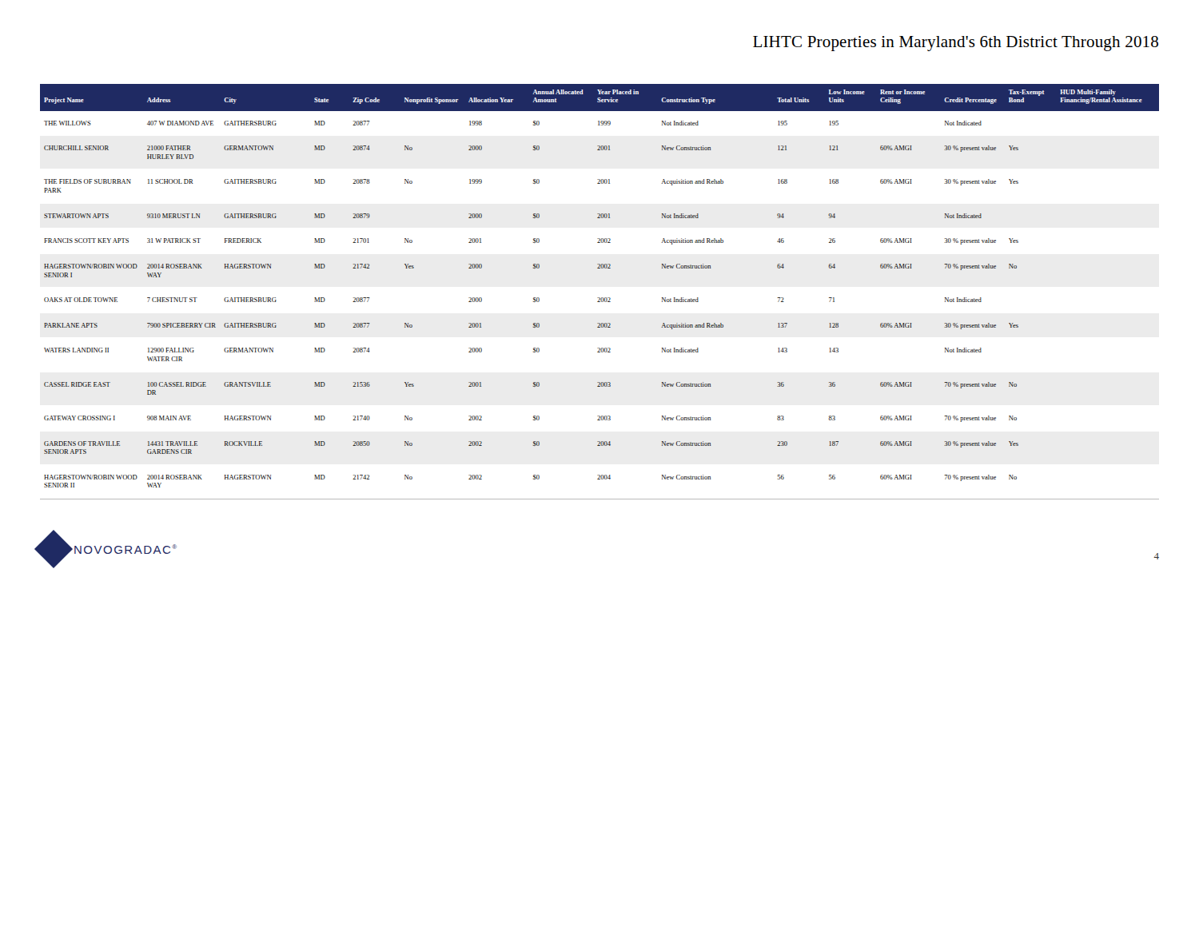LIHTC Properties in Maryland's 6th District Through 2018
| Project Name | Address | City | State | Zip Code | Nonprofit Sponsor | Allocation Year | Annual Allocated Amount | Year Placed in Service | Construction Type | Total Units | Low Income Units | Rent or Income Ceiling | Credit Percentage | Tax-Exempt Bond | HUD Multi-Family Financing/Rental Assistance |
| --- | --- | --- | --- | --- | --- | --- | --- | --- | --- | --- | --- | --- | --- | --- | --- |
| THE WILLOWS | 407 W DIAMOND AVE | GAITHERSBURG | MD | 20877 | | 1998 | $0 | 1999 | Not Indicated | 195 | 195 | | Not Indicated | | |
| CHURCHILL SENIOR | 21000 FATHER HURLEY BLVD | GERMANTOWN | MD | 20874 | No | 2000 | $0 | 2001 | New Construction | 121 | 121 | 60% AMGI | 30 % present value | Yes | |
| THE FIELDS OF SUBURBAN PARK | 11 SCHOOL DR | GAITHERSBURG | MD | 20878 | No | 1999 | $0 | 2001 | Acquisition and Rehab | 168 | 168 | 60% AMGI | 30 % present value | Yes | |
| STEWARTOWN APTS | 9310 MERUST LN | GAITHERSBURG | MD | 20879 | | 2000 | $0 | 2001 | Not Indicated | 94 | 94 | | Not Indicated | | |
| FRANCIS SCOTT KEY APTS | 31 W PATRICK ST | FREDERICK | MD | 21701 | No | 2001 | $0 | 2002 | Acquisition and Rehab | 46 | 26 | 60% AMGI | 30 % present value | Yes | |
| HAGERSTOWN/ROBIN WOOD SENIOR I | 20014 ROSEBANK WAY | HAGERSTOWN | MD | 21742 | Yes | 2000 | $0 | 2002 | New Construction | 64 | 64 | 60% AMGI | 70 % present value | No | |
| OAKS AT OLDE TOWNE | 7 CHESTNUT ST | GAITHERSBURG | MD | 20877 | | 2000 | $0 | 2002 | Not Indicated | 72 | 71 | | Not Indicated | | |
| PARKLANE APTS | 7900 SPICEBERRY CIR | GAITHERSBURG | MD | 20877 | No | 2001 | $0 | 2002 | Acquisition and Rehab | 137 | 128 | 60% AMGI | 30 % present value | Yes | |
| WATERS LANDING II | 12900 FALLING WATER CIR | GERMANTOWN | MD | 20874 | | 2000 | $0 | 2002 | Not Indicated | 143 | 143 | | Not Indicated | | |
| CASSEL RIDGE EAST | 100 CASSEL RIDGE DR | GRANTSVILLE | MD | 21536 | Yes | 2001 | $0 | 2003 | New Construction | 36 | 36 | 60% AMGI | 70 % present value | No | |
| GATEWAY CROSSING I | 908 MAIN AVE | HAGERSTOWN | MD | 21740 | No | 2002 | $0 | 2003 | New Construction | 83 | 83 | 60% AMGI | 70 % present value | No | |
| GARDENS OF TRAVILLE SENIOR APTS | 14431 TRAVILLE GARDENS CIR | ROCKVILLE | MD | 20850 | No | 2002 | $0 | 2004 | New Construction | 230 | 187 | 60% AMGI | 30 % present value | Yes | |
| HAGERSTOWN/ROBIN WOOD SENIOR II | 20014 ROSEBANK WAY | HAGERSTOWN | MD | 21742 | No | 2002 | $0 | 2004 | New Construction | 56 | 56 | 60% AMGI | 70 % present value | No | |
NOVOGRADAC®
4